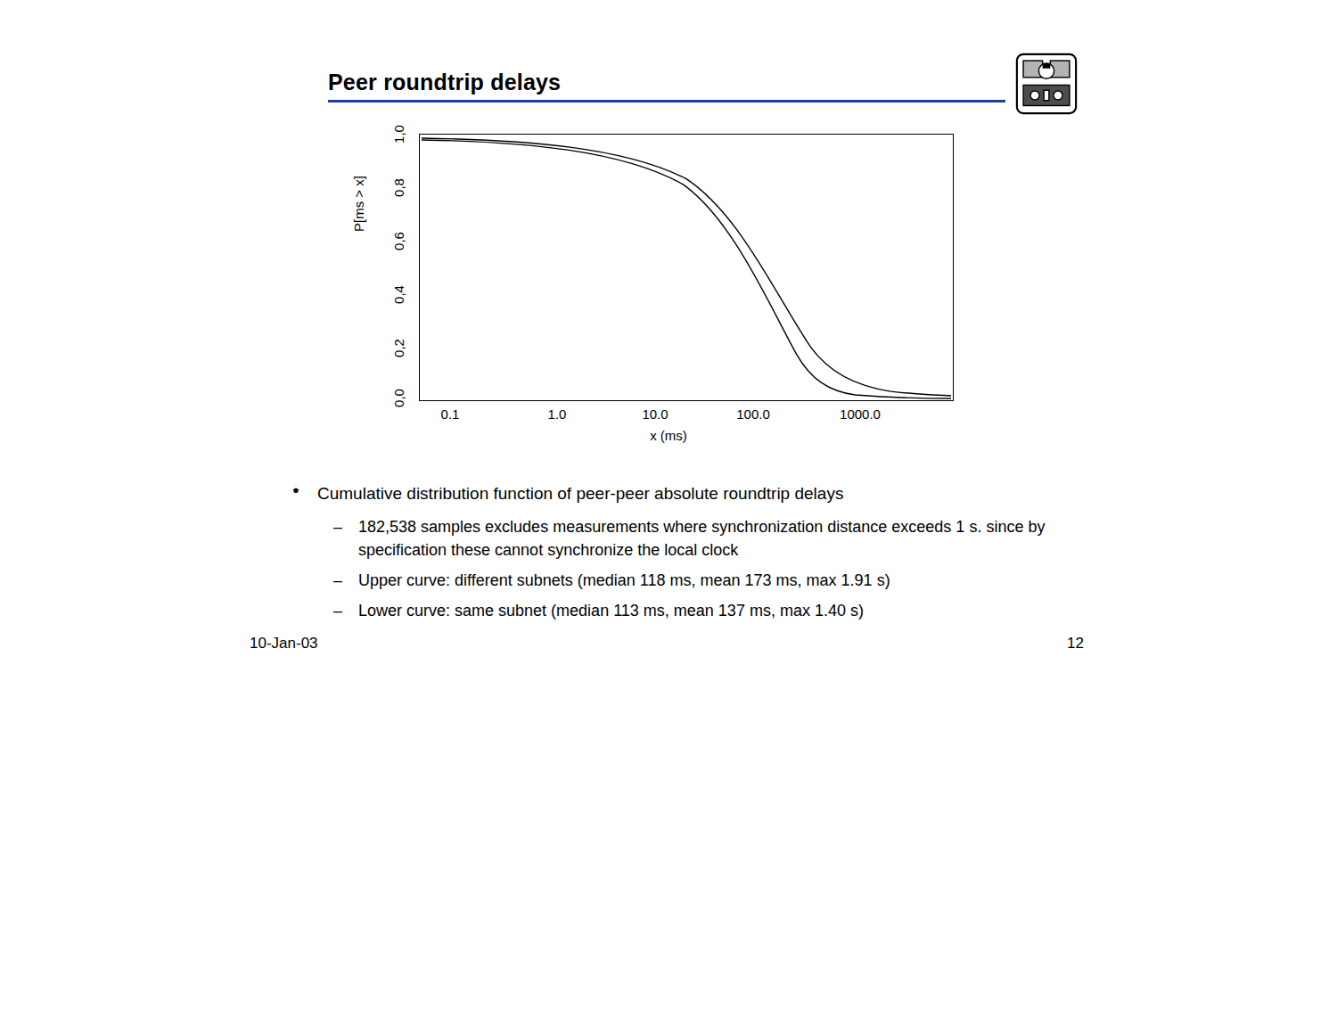Peer roundtrip delays
P[ms > x]
1,0
0,8
0,6
0,4
0,2
0,0
0.1
1.0
10.0
100.0
1000.0
x (ms)
Cumulative distribution function of peer-peer absolute roundtrip delays
182,538 samples excludes measurements where synchronization distance exceeds 1 s. since by specification these cannot synchronize the local clock
Upper curve: different subnets (median 118 ms, mean 173 ms, max 1.91 s)
Lower curve: same subnet (median 113 ms, mean 137 ms, max 1.40 s)
10-Jan-03
12